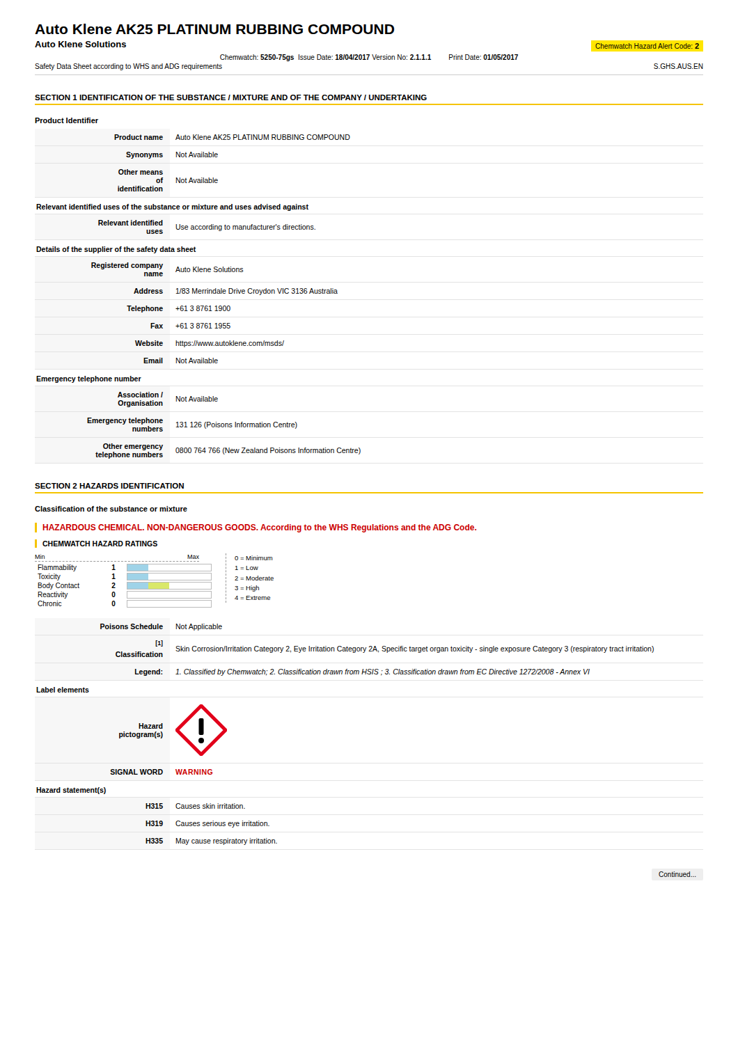Chemwatch Hazard Alert Code: 2
Auto Klene AK25 PLATINUM RUBBING COMPOUND
Auto Klene Solutions
Chemwatch: 5250-75gs Issue Date: 18/04/2017 Version No: 2.1.1.1 Print Date: 01/05/2017
Safety Data Sheet according to WHS and ADG requirements
S.GHS.AUS.EN
SECTION 1 IDENTIFICATION OF THE SUBSTANCE / MIXTURE AND OF THE COMPANY / UNDERTAKING
Product Identifier
| Product name | Auto Klene AK25 PLATINUM RUBBING COMPOUND |
| Synonyms | Not Available |
| Other means of identification | Not Available |
Relevant identified uses of the substance or mixture and uses advised against
| Relevant identified uses | Use according to manufacturer's directions. |
Details of the supplier of the safety data sheet
| Registered company name | Auto Klene Solutions |
| Address | 1/83 Merrindale Drive Croydon VIC 3136 Australia |
| Telephone | +61 3 8761 1900 |
| Fax | +61 3 8761 1955 |
| Website | https://www.autoklene.com/msds/ |
| Email | Not Available |
Emergency telephone number
| Association / Organisation | Not Available |
| Emergency telephone numbers | 131 126 (Poisons Information Centre) |
| Other emergency telephone numbers | 0800 764 766 (New Zealand Poisons Information Centre) |
SECTION 2 HAZARDS IDENTIFICATION
Classification of the substance or mixture
HAZARDOUS CHEMICAL. NON-DANGEROUS GOODS. According to the WHS Regulations and the ADG Code.
CHEMWATCH HAZARD RATINGS
Min Max
| Flammability | 1 | |
| Toxicity | 1 | |
| Body Contact | 2 | |
| Reactivity | 0 | |
| Chronic | 0 | |
0 = Minimum
1 = Low
2 = Moderate
3 = High
4 = Extreme
| Poisons Schedule | Not Applicable |
| [1] Classification | Skin Corrosion/Irritation Category 2, Eye Irritation Category 2A, Specific target organ toxicity - single exposure Category 3 (respiratory tract irritation) |
| Legend: | 1. Classified by Chemwatch; 2. Classification drawn from HSIS ; 3. Classification drawn from EC Directive 1272/2008 - Annex VI |
Label elements
| Hazard pictogram(s) | |
| SIGNAL WORD | WARNING |
Hazard statement(s)
| H315 | Causes skin irritation. |
| H319 | Causes serious eye irritation. |
| H335 | May cause respiratory irritation. |
Continued...